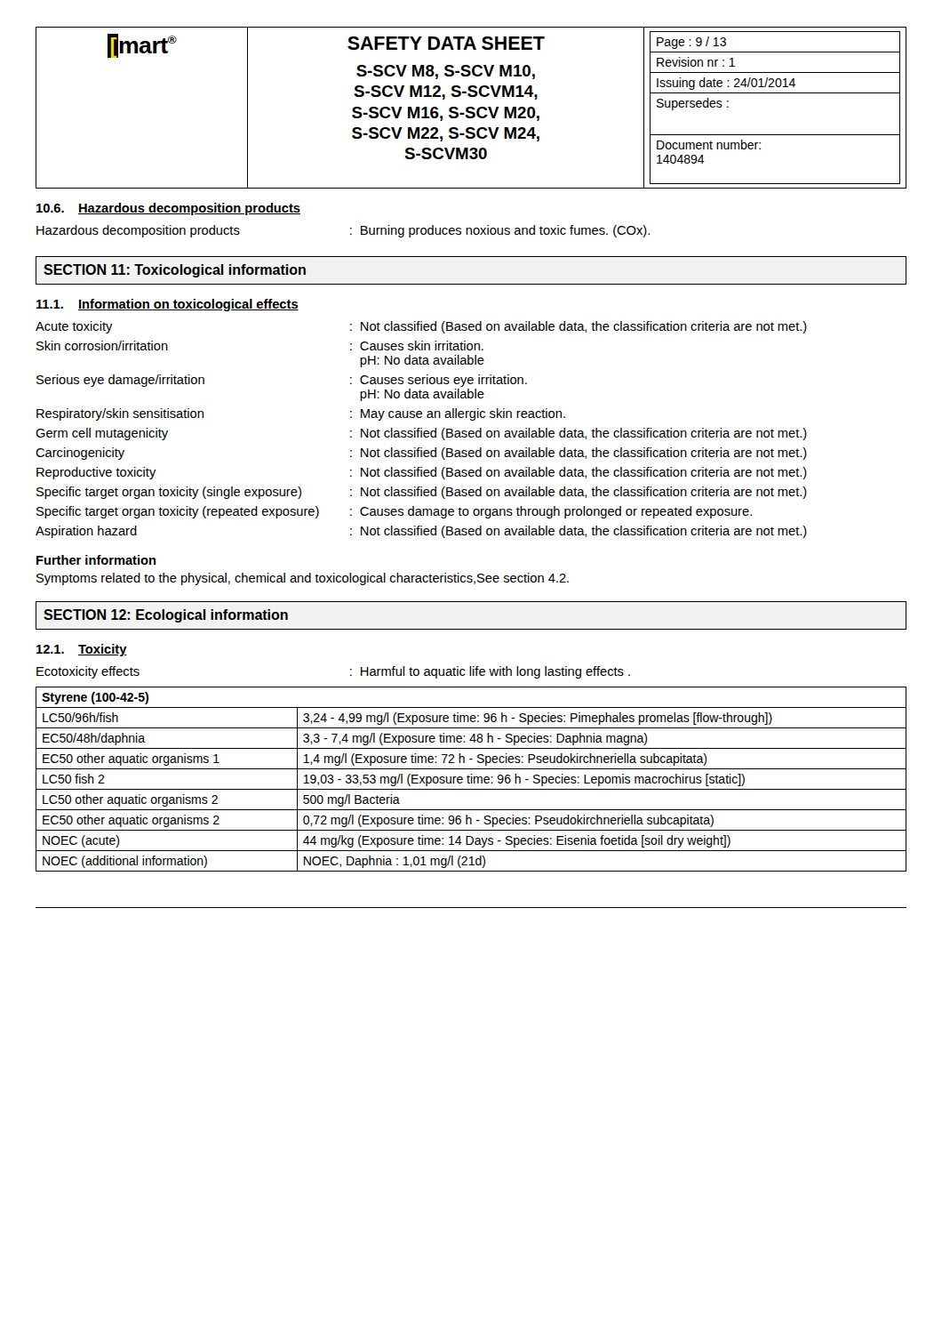| [ mart ® | SAFETY DATA SHEET S-SCV M8, S-SCV M10, S-SCV M12, S-SCVM14, S-SCV M16, S-SCV M20, S-SCV M22, S-SCV M24, S-SCVM30 | / Page : 9 / 13 / / Revision nr : 1 / / Issuing date : 24/01/2014 / / Supersedes : / / Document number: 1404894 / |
10.6. Hazardous decomposition products
| Hazardous decomposition products | : | Burning produces noxious and toxic fumes. (COx). |
SECTION 11: Toxicological information
11.1. Information on toxicological effects
| Acute toxicity | : | Not classified (Based on available data, the classification criteria are not met.) |
| Skin corrosion/irritation | : | Causes skin irritation. pH: No data available |
| Serious eye damage/irritation | : | Causes serious eye irritation. pH: No data available |
| Respiratory/skin sensitisation | : | May cause an allergic skin reaction. |
| Germ cell mutagenicity | : | Not classified (Based on available data, the classification criteria are not met.) |
| Carcinogenicity | : | Not classified (Based on available data, the classification criteria are not met.) |
| Reproductive toxicity | : | Not classified (Based on available data, the classification criteria are not met.) |
| Specific target organ toxicity (single exposure) | : | Not classified (Based on available data, the classification criteria are not met.) |
| Specific target organ toxicity (repeated exposure) | : | Causes damage to organs through prolonged or repeated exposure. |
| Aspiration hazard | : | Not classified (Based on available data, the classification criteria are not met.) |
Further information
Symptoms related to the physical, chemical and toxicological characteristics,See section 4.2.
SECTION 12: Ecological information
12.1. Toxicity
| Ecotoxicity effects | : | Harmful to aquatic life with long lasting effects . |
| Styrene (100-42-5) |
| LC50/96h/fish | 3,24 - 4,99 mg/l (Exposure time: 96 h - Species: Pimephales promelas [flow-through]) |
| EC50/48h/daphnia | 3,3 - 7,4 mg/l (Exposure time: 48 h - Species: Daphnia magna) |
| EC50 other aquatic organisms 1 | 1,4 mg/l (Exposure time: 72 h - Species: Pseudokirchneriella subcapitata) |
| LC50 fish 2 | 19,03 - 33,53 mg/l (Exposure time: 96 h - Species: Lepomis macrochirus [static]) |
| LC50 other aquatic organisms 2 | 500 mg/l Bacteria |
| EC50 other aquatic organisms 2 | 0,72 mg/l (Exposure time: 96 h - Species: Pseudokirchneriella subcapitata) |
| NOEC (acute) | 44 mg/kg (Exposure time: 14 Days - Species: Eisenia foetida [soil dry weight]) |
| NOEC (additional information) | NOEC, Daphnia : 1,01 mg/l (21d) |